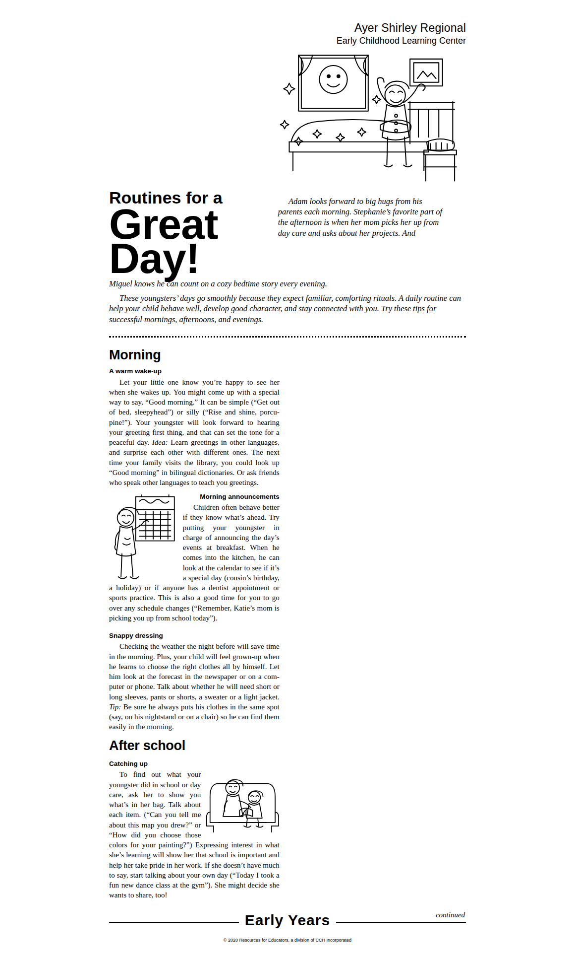Ayer Shirley Regional
Early Childhood Learning Center
Routines for a Great Day!
Adam looks forward to big hugs from his parents each morning. Stephanie’s favorite part of the afternoon is when her mom picks her up from day care and asks about her projects. And
Miguel knows he can count on a cozy bedtime story every evening.
These youngsters’ days go smoothly because they expect familiar, comforting rituals. A daily routine can help your child behave well, develop good character, and stay connected with you. Try these tips for successful mornings, afternoons, and evenings.
Morning
A warm wake-up
Let your little one know you’re happy to see her when she wakes up. You might come up with a special way to say, “Good morning.” It can be simple (“Get out of bed, sleepyhead”) or silly (“Rise and shine, porcupine!”). Your youngster will look forward to hearing your greeting first thing, and that can set the tone for a peaceful day. Idea: Learn greetings in other languages, and surprise each other with different ones. The next time your family visits the library, you could look up “Good morning” in bilingual dictionaries. Or ask friends who speak other languages to teach you greetings.
Morning announcements
Children often behave better if they know what’s ahead. Try putting your youngster in charge of announcing the day’s events at breakfast. When he comes into the kitchen, he can look at the calendar to see if it’s a special day (cousin’s birthday, a holiday) or if anyone has a dentist appointment or sports practice. This is also a good time for you to go over any schedule changes (“Remember, Katie’s mom is picking you up from school today”).
Snappy dressing
Checking the weather the night before will save time in the morning. Plus, your child will feel grown-up when he learns to choose the right clothes all by himself. Let him look at the forecast in the newspaper or on a computer or phone. Talk about whether he will need short or long sleeves, pants or shorts, a sweater or a light jacket. Tip: Be sure he always puts his clothes in the same spot (say, on his nightstand or on a chair) so he can find them easily in the morning.
After school
Catching up
To find out what your youngster did in school or day care, ask her to show you what’s in her bag. Talk about each item. (“Can you tell me about this map you drew?” or “How did you choose those colors for your painting?”) Expressing interest in what she’s learning will show her that school is important and help her take pride in her work. If she doesn’t have much to say, start talking about your own day (“Today I took a fun new dance class at the gym”). She might decide she wants to share, too!
continued
Early Years
© 2020 Resources for Educators, a division of CCH Incorporated